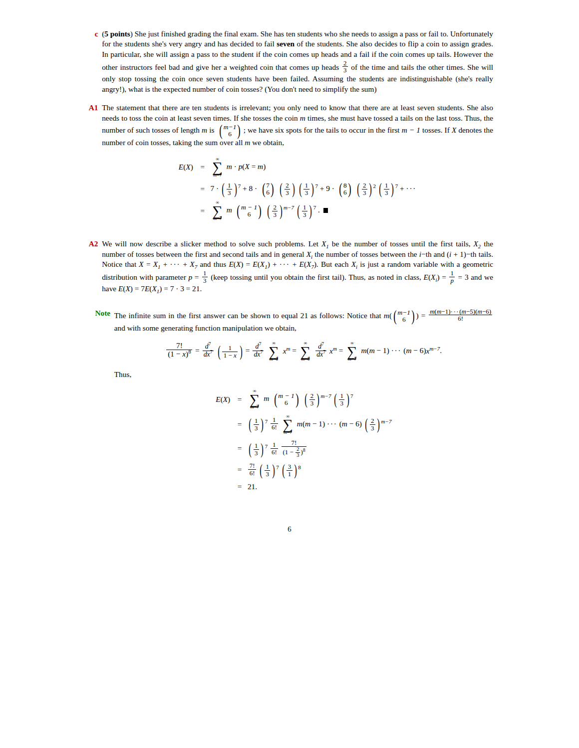c
(5 points) She just finished grading the final exam. She has ten students who she needs to assign a pass or fail to. Unfortunately for the students she's very angry and has decided to fail seven of the students. She also decides to flip a coin to assign grades. In particular, she will assign a pass to the student if the coin comes up heads and a fail if the coin comes up tails. However the other instructors feel bad and give her a weighted coin that comes up heads 23 of the time and tails the other times. She will only stop tossing the coin once seven students have been failed. Assuming the students are indistinguishable (she's really angry!), what is the expected number of coin tosses? (You don't need to simplify the sum)
A1
The statement that there are ten students is irrelevant; you only need to know that there are at least seven students. She also needs to toss the coin at least seven times. If she tosses the coin m times, she must have tossed a tails on the last toss. Thus, the number of such tosses of length m is (m−16); we have six spots for the tails to occur in the first m − 1 tosses. If X denotes the number of coin tosses, taking the sum over all m we obtain,
| E ( X ) | = | ∞ ∑ m =7 m · p ( X = m ) |
| | = | 7 · ( 1 3 ) 7 + 8 · ( 7 6 ) ( 2 3 ) ( 1 3 ) 7 + 9 · ( 8 6 ) ( 2 3 ) 2 ( 1 3 ) 7 + ··· |
| | = | ∞ ∑ m =7 m ( m − 1 6 ) ( 2 3 ) m−7 ( 1 3 ) 7 . |
A2
We will now describe a slicker method to solve such problems. Let X1 be the number of tosses until the first tails, X2 the number of tosses between the first and second tails and in general Xi the number of tosses between the i−th and (i + 1)−th tails. Notice that X = X1 + ··· + X7 and thus E(X) = E(X1) + ··· + E(X7). But each Xi is just a random variable with a geometric distribution with parameter p = 13 (keep tossing until you obtain the first tail). Thus, as noted in class, E(Xi) = 1 p = 3 and we have E(X) = 7E(X1) = 7 · 3 = 21.
Note
The infinite sum in the first answer can be shown to equal 21 as follows: Notice that m((m−16)) = m(m−1)···(m−5)(m−6) 6! and with some generating function manipulation we obtain,
7!(1 − x)8 = d7 dx7 (11 − x) = d7 dx7 ∞∑m=0 xm = ∞∑m=0 d7 dx7 xm = ∞∑m=7 m(m − 1) ··· (m − 6)xm−7.
Thus,
| E ( X ) | = | ∞ ∑ m =7 m ( m − 1 6 ) ( 2 3 ) m−7 ( 1 3 ) 7 |
| | = | ( 1 3 ) 7 1 6! ∞ ∑ m =7 m ( m − 1) ··· ( m − 6) ( 2 3 ) m−7 |
| | = | ( 1 3 ) 7 1 6! 7! (1 − 2 3 ) 8 |
| | = | 7! 6! ( 1 3 ) 7 ( 3 1 ) 8 |
| | = | 21. |
6